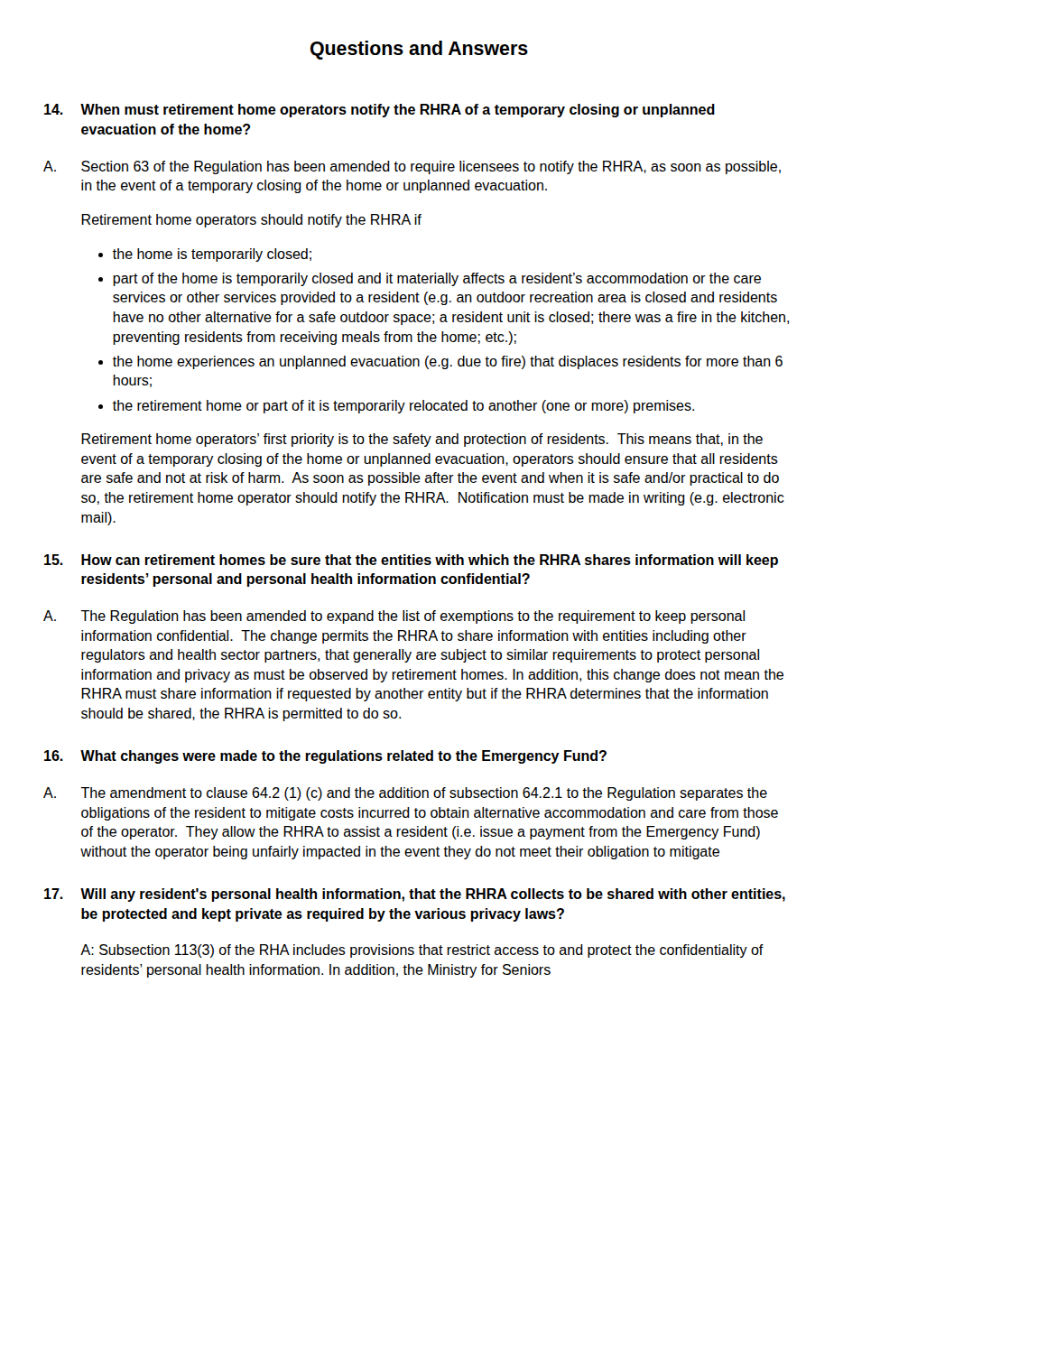Questions and Answers
14. When must retirement home operators notify the RHRA of a temporary closing or unplanned evacuation of the home?
A.
Section 63 of the Regulation has been amended to require licensees to notify the RHRA, as soon as possible, in the event of a temporary closing of the home or unplanned evacuation.
Retirement home operators should notify the RHRA if
the home is temporarily closed;
part of the home is temporarily closed and it materially affects a resident’s accommodation or the care services or other services provided to a resident (e.g. an outdoor recreation area is closed and residents have no other alternative for a safe outdoor space; a resident unit is closed; there was a fire in the kitchen, preventing residents from receiving meals from the home; etc.);
the home experiences an unplanned evacuation (e.g. due to fire) that displaces residents for more than 6 hours;
the retirement home or part of it is temporarily relocated to another (one or more) premises.
Retirement home operators’ first priority is to the safety and protection of residents. This means that, in the event of a temporary closing of the home or unplanned evacuation, operators should ensure that all residents are safe and not at risk of harm. As soon as possible after the event and when it is safe and/or practical to do so, the retirement home operator should notify the RHRA. Notification must be made in writing (e.g. electronic mail).
15. How can retirement homes be sure that the entities with which the RHRA shares information will keep residents’ personal and personal health information confidential?
A.
The Regulation has been amended to expand the list of exemptions to the requirement to keep personal information confidential. The change permits the RHRA to share information with entities including other regulators and health sector partners, that generally are subject to similar requirements to protect personal information and privacy as must be observed by retirement homes. In addition, this change does not mean the RHRA must share information if requested by another entity but if the RHRA determines that the information should be shared, the RHRA is permitted to do so.
16. What changes were made to the regulations related to the Emergency Fund?
A.
The amendment to clause 64.2 (1) (c) and the addition of subsection 64.2.1 to the Regulation separates the obligations of the resident to mitigate costs incurred to obtain alternative accommodation and care from those of the operator. They allow the RHRA to assist a resident (i.e. issue a payment from the Emergency Fund) without the operator being unfairly impacted in the event they do not meet their obligation to mitigate
17. Will any resident's personal health information, that the RHRA collects to be shared with other entities, be protected and kept private as required by the various privacy laws?
A: Subsection 113(3) of the RHA includes provisions that restrict access to and protect the confidentiality of residents’ personal health information. In addition, the Ministry for Seniors